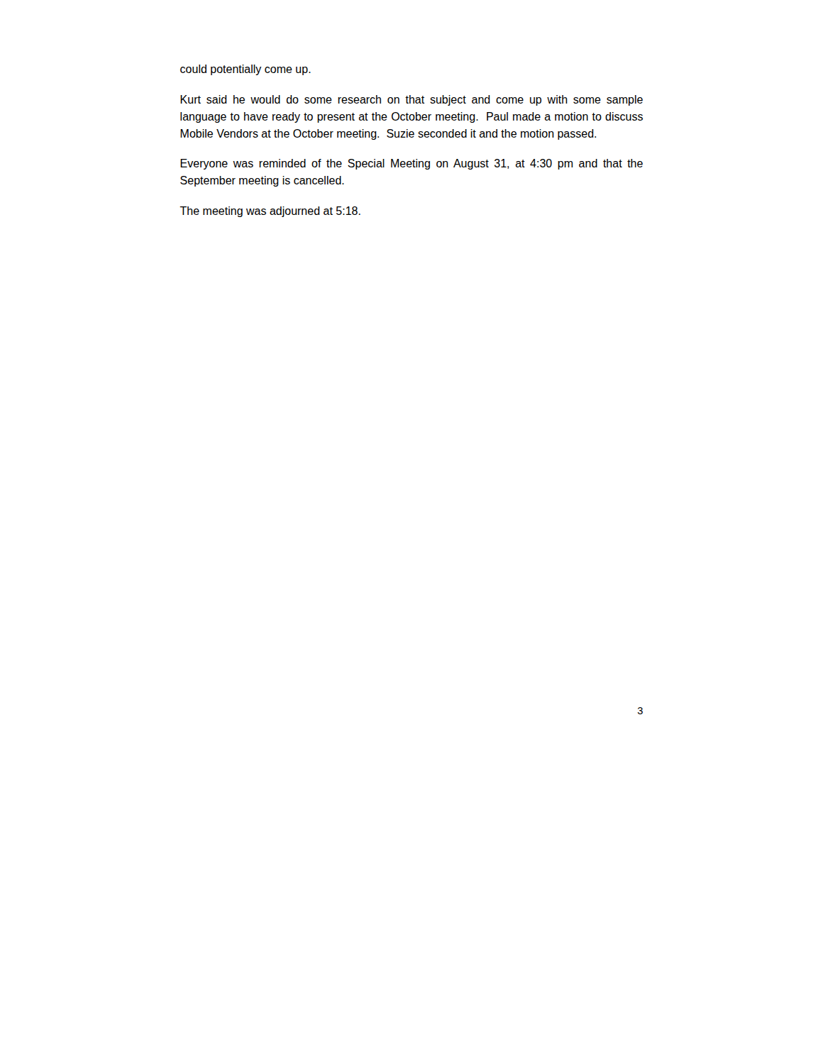could potentially come up.
Kurt said he would do some research on that subject and come up with some sample language to have ready to present at the October meeting. Paul made a motion to discuss Mobile Vendors at the October meeting. Suzie seconded it and the motion passed.
Everyone was reminded of the Special Meeting on August 31, at 4:30 pm and that the September meeting is cancelled.
The meeting was adjourned at 5:18.
3